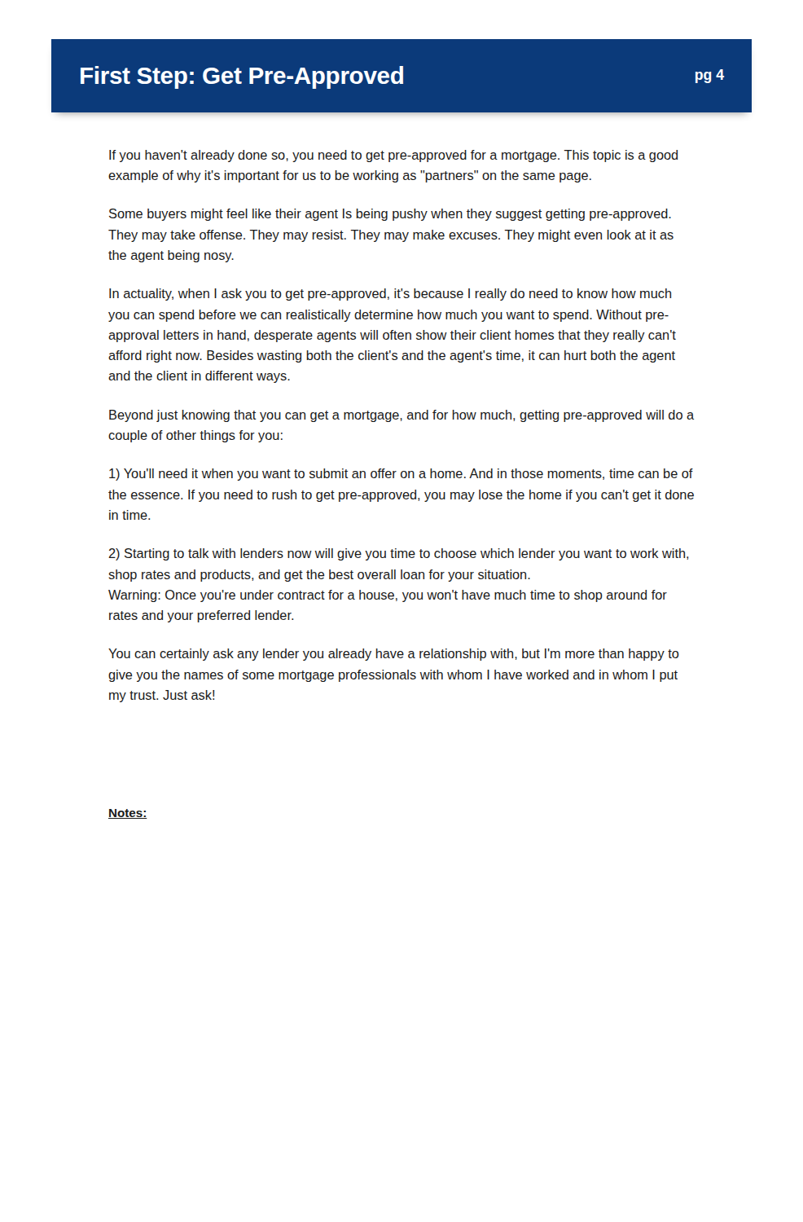First Step: Get Pre-Approved
pg 4
If you haven't already done so, you need to get pre-approved for a mortgage. This topic is a good example of why it's important for us to be working as "partners" on the same page.
Some buyers might feel like their agent Is being pushy when they suggest getting pre-approved. They may take offense. They may resist. They may make excuses. They might even look at it as the agent being nosy.
In actuality, when I ask you to get pre-approved, it's because I really do need to know how much you can spend before we can realistically determine how much you want to spend. Without pre-approval letters in hand, desperate agents will often show their client homes that they really can't afford right now. Besides wasting both the client's and the agent's time, it can hurt both the agent and the client in different ways.
Beyond just knowing that you can get a mortgage, and for how much, getting pre-approved will do a couple of other things for you:
1) You'll need it when you want to submit an offer on a home. And in those moments, time can be of the essence. If you need to rush to get pre-approved, you may lose the home if you can't get it done in time.
2) Starting to talk with lenders now will give you time to choose which lender you want to work with, shop rates and products, and get the best overall loan for your situation.
Warning: Once you're under contract for a house, you won't have much time to shop around for rates and your preferred lender.
You can certainly ask any lender you already have a relationship with, but I'm more than happy to give you the names of some mortgage professionals with whom I have worked and in whom I put my trust. Just ask!
Notes: